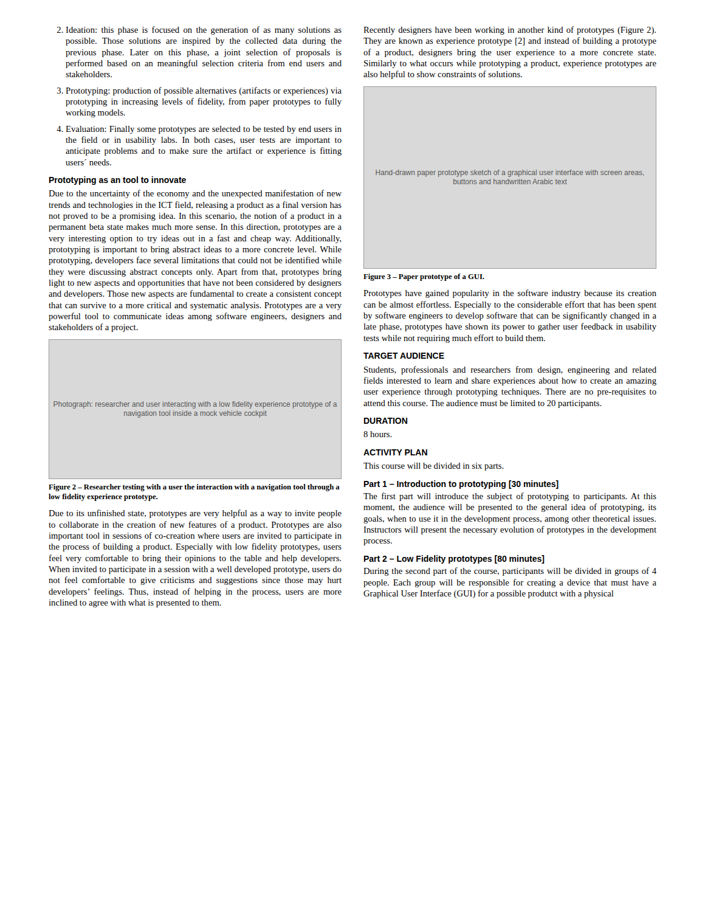Ideation: this phase is focused on the generation of as many solutions as possible. Those solutions are inspired by the collected data during the previous phase. Later on this phase, a joint selection of proposals is performed based on an meaningful selection criteria from end users and stakeholders.
Prototyping: production of possible alternatives (artifacts or experiences) via prototyping in increasing levels of fidelity, from paper prototypes to fully working models.
Evaluation: Finally some prototypes are selected to be tested by end users in the field or in usability labs. In both cases, user tests are important to anticipate problems and to make sure the artifact or experience is fitting users´ needs.
Prototyping as an tool to innovate
Due to the uncertainty of the economy and the unexpected manifestation of new trends and technologies in the ICT field, releasing a product as a final version has not proved to be a promising idea. In this scenario, the notion of a product in a permanent beta state makes much more sense. In this direction, prototypes are a very interesting option to try ideas out in a fast and cheap way. Additionally, prototyping is important to bring abstract ideas to a more concrete level. While prototyping, developers face several limitations that could not be identified while they were discussing abstract concepts only. Apart from that, prototypes bring light to new aspects and opportunities that have not been considered by designers and developers. Those new aspects are fundamental to create a consistent concept that can survive to a more critical and systematic analysis. Prototypes are a very powerful tool to communicate ideas among software engineers, designers and stakeholders of a project.
Photograph: researcher and user interacting with a low fidelity experience prototype of a navigation tool inside a mock vehicle cockpit
Figure 2 – Researcher testing with a user the interaction with a navigation tool through a low fidelity experience prototype.
Due to its unfinished state, prototypes are very helpful as a way to invite people to collaborate in the creation of new features of a product. Prototypes are also important tool in sessions of co-creation where users are invited to participate in the process of building a product. Especially with low fidelity prototypes, users feel very comfortable to bring their opinions to the table and help developers. When invited to participate in a session with a well developed prototype, users do not feel comfortable to give criticisms and suggestions since those may hurt developers’ feelings. Thus, instead of helping in the process, users are more inclined to agree with what is presented to them.
Recently designers have been working in another kind of prototypes (Figure 2). They are known as experience prototype [2] and instead of building a prototype of a product, designers bring the user experience to a more concrete state. Similarly to what occurs while prototyping a product, experience prototypes are also helpful to show constraints of solutions.
Hand-drawn paper prototype sketch of a graphical user interface with screen areas, buttons and handwritten Arabic text
Figure 3 – Paper prototype of a GUI.
Prototypes have gained popularity in the software industry because its creation can be almost effortless. Especially to the considerable effort that has been spent by software engineers to develop software that can be significantly changed in a late phase, prototypes have shown its power to gather user feedback in usability tests while not requiring much effort to build them.
TARGET AUDIENCE
Students, professionals and researchers from design, engineering and related fields interested to learn and share experiences about how to create an amazing user experience through prototyping techniques. There are no pre-requisites to attend this course. The audience must be limited to 20 participants.
DURATION
8 hours.
ACTIVITY PLAN
This course will be divided in six parts.
Part 1 – Introduction to prototyping [30 minutes]
The first part will introduce the subject of prototyping to participants. At this moment, the audience will be presented to the general idea of prototyping, its goals, when to use it in the development process, among other theoretical issues. Instructors will present the necessary evolution of prototypes in the development process.
Part 2 – Low Fidelity prototypes [80 minutes]
During the second part of the course, participants will be divided in groups of 4 people. Each group will be responsible for creating a device that must have a Graphical User Interface (GUI) for a possible produtct with a physical